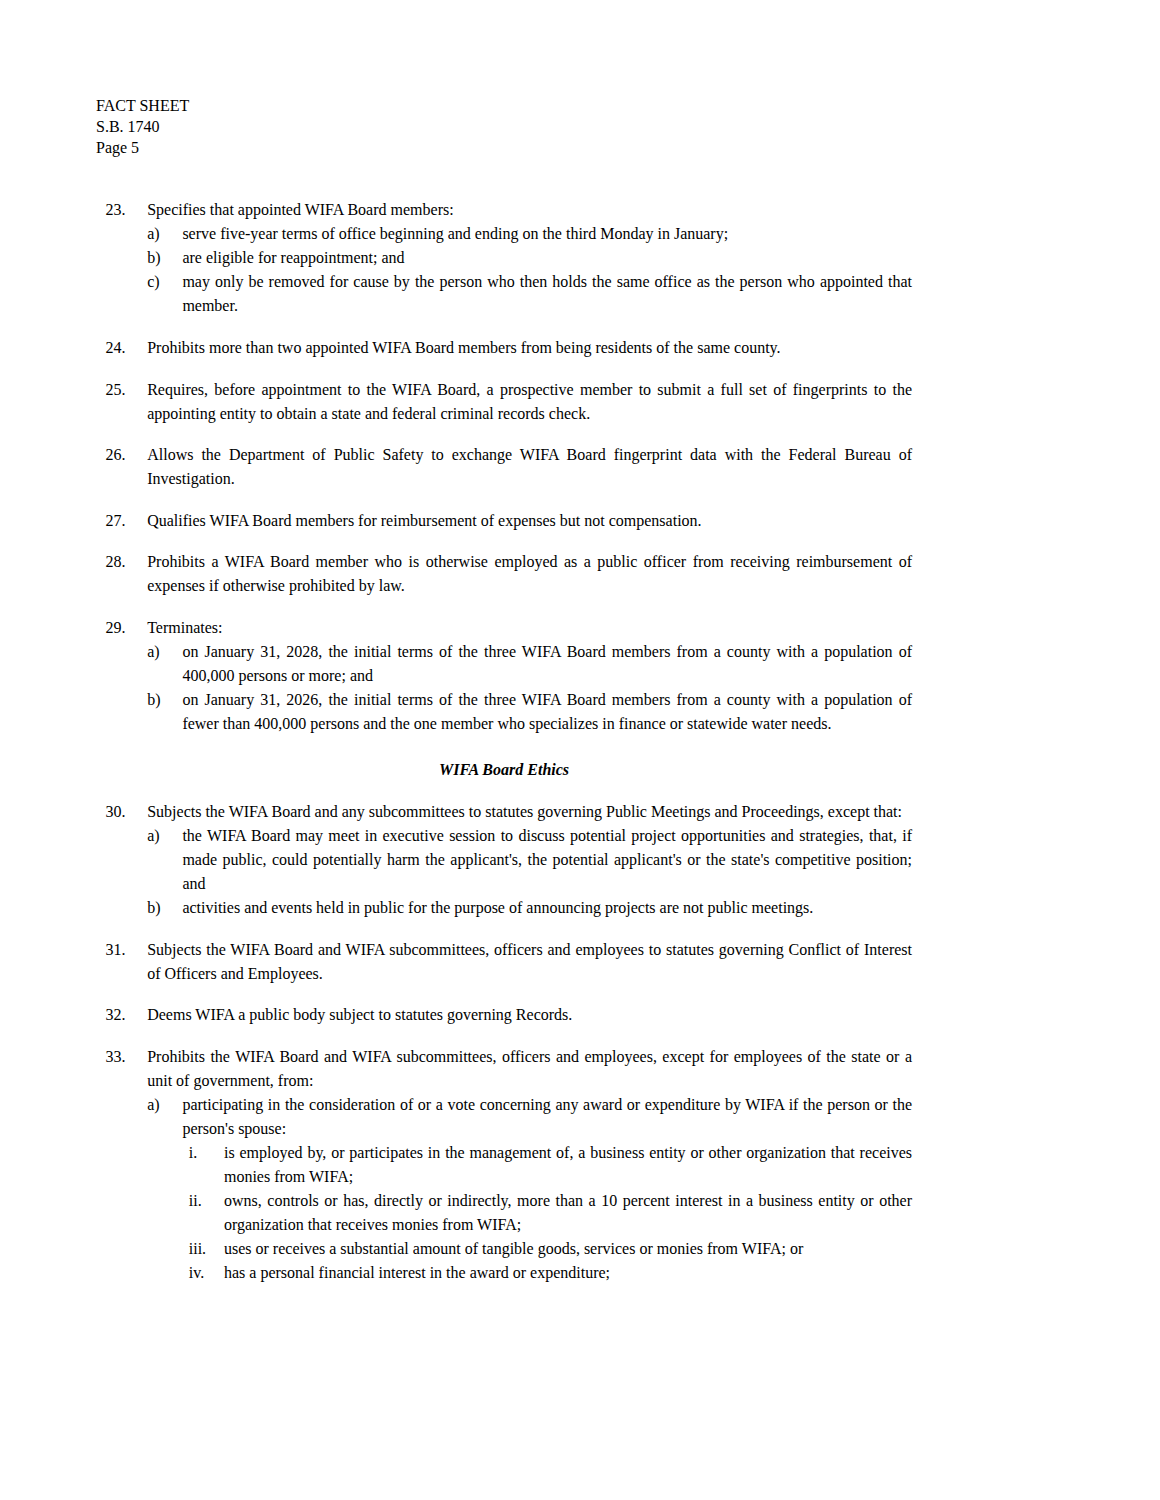FACT SHEET
S.B. 1740
Page 5
Specifies that appointed WIFA Board members:
serve five-year terms of office beginning and ending on the third Monday in January;
are eligible for reappointment; and
may only be removed for cause by the person who then holds the same office as the person who appointed that member.
Prohibits more than two appointed WIFA Board members from being residents of the same county.
Requires, before appointment to the WIFA Board, a prospective member to submit a full set of fingerprints to the appointing entity to obtain a state and federal criminal records check.
Allows the Department of Public Safety to exchange WIFA Board fingerprint data with the Federal Bureau of Investigation.
Qualifies WIFA Board members for reimbursement of expenses but not compensation.
Prohibits a WIFA Board member who is otherwise employed as a public officer from receiving reimbursement of expenses if otherwise prohibited by law.
Terminates:
on January 31, 2028, the initial terms of the three WIFA Board members from a county with a population of 400,000 persons or more; and
on January 31, 2026, the initial terms of the three WIFA Board members from a county with a population of fewer than 400,000 persons and the one member who specializes in finance or statewide water needs.
WIFA Board Ethics
Subjects the WIFA Board and any subcommittees to statutes governing Public Meetings and Proceedings, except that:
the WIFA Board may meet in executive session to discuss potential project opportunities and strategies, that, if made public, could potentially harm the applicant's, the potential applicant's or the state's competitive position; and
activities and events held in public for the purpose of announcing projects are not public meetings.
Subjects the WIFA Board and WIFA subcommittees, officers and employees to statutes governing Conflict of Interest of Officers and Employees.
Deems WIFA a public body subject to statutes governing Records.
Prohibits the WIFA Board and WIFA subcommittees, officers and employees, except for employees of the state or a unit of government, from:
participating in the consideration of or a vote concerning any award or expenditure by WIFA if the person or the person's spouse:
is employed by, or participates in the management of, a business entity or other organization that receives monies from WIFA;
owns, controls or has, directly or indirectly, more than a 10 percent interest in a business entity or other organization that receives monies from WIFA;
uses or receives a substantial amount of tangible goods, services or monies from WIFA; or
has a personal financial interest in the award or expenditure;